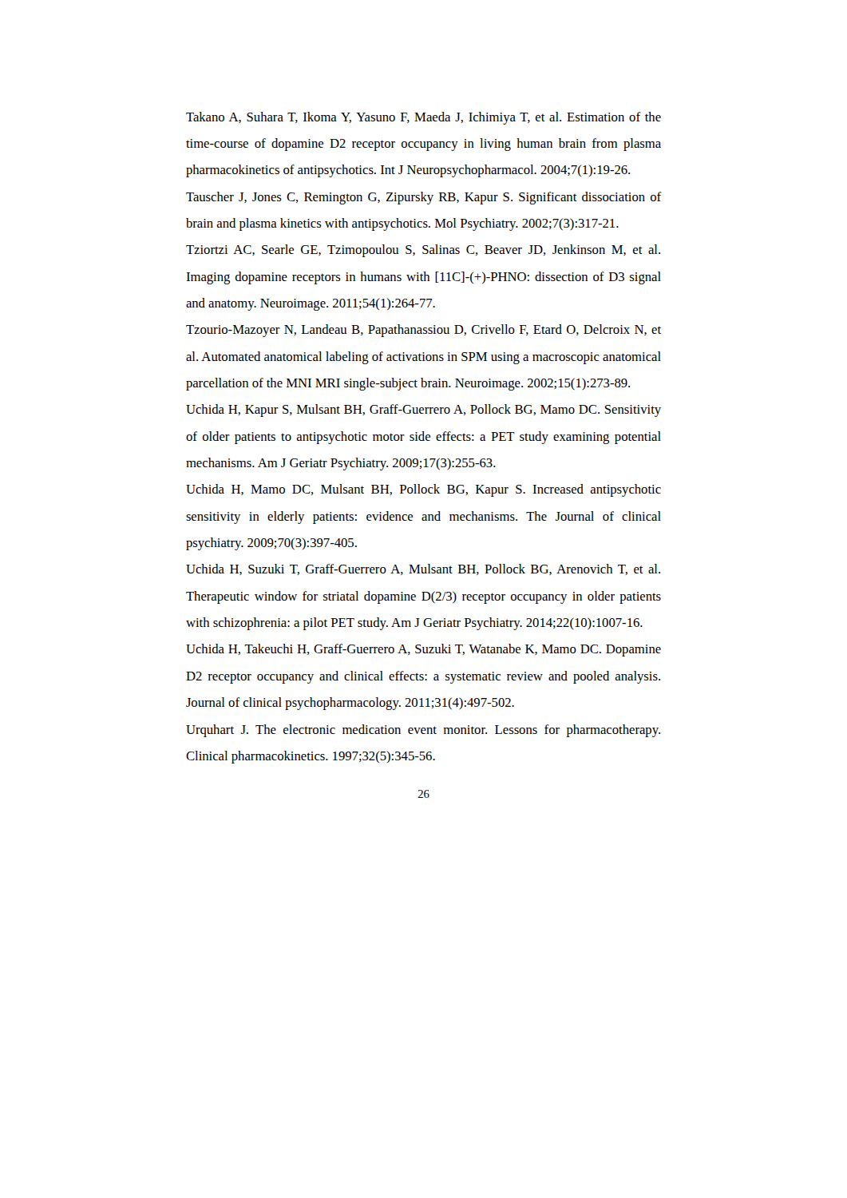Takano A, Suhara T, Ikoma Y, Yasuno F, Maeda J, Ichimiya T, et al. Estimation of the time-course of dopamine D2 receptor occupancy in living human brain from plasma pharmacokinetics of antipsychotics. Int J Neuropsychopharmacol. 2004;7(1):19-26.
Tauscher J, Jones C, Remington G, Zipursky RB, Kapur S. Significant dissociation of brain and plasma kinetics with antipsychotics. Mol Psychiatry. 2002;7(3):317-21.
Tziortzi AC, Searle GE, Tzimopoulou S, Salinas C, Beaver JD, Jenkinson M, et al. Imaging dopamine receptors in humans with [11C]-(+)-PHNO: dissection of D3 signal and anatomy. Neuroimage. 2011;54(1):264-77.
Tzourio-Mazoyer N, Landeau B, Papathanassiou D, Crivello F, Etard O, Delcroix N, et al. Automated anatomical labeling of activations in SPM using a macroscopic anatomical parcellation of the MNI MRI single-subject brain. Neuroimage. 2002;15(1):273-89.
Uchida H, Kapur S, Mulsant BH, Graff-Guerrero A, Pollock BG, Mamo DC. Sensitivity of older patients to antipsychotic motor side effects: a PET study examining potential mechanisms. Am J Geriatr Psychiatry. 2009;17(3):255-63.
Uchida H, Mamo DC, Mulsant BH, Pollock BG, Kapur S. Increased antipsychotic sensitivity in elderly patients: evidence and mechanisms. The Journal of clinical psychiatry. 2009;70(3):397-405.
Uchida H, Suzuki T, Graff-Guerrero A, Mulsant BH, Pollock BG, Arenovich T, et al. Therapeutic window for striatal dopamine D(2/3) receptor occupancy in older patients with schizophrenia: a pilot PET study. Am J Geriatr Psychiatry. 2014;22(10):1007-16.
Uchida H, Takeuchi H, Graff-Guerrero A, Suzuki T, Watanabe K, Mamo DC. Dopamine D2 receptor occupancy and clinical effects: a systematic review and pooled analysis. Journal of clinical psychopharmacology. 2011;31(4):497-502.
Urquhart J. The electronic medication event monitor. Lessons for pharmacotherapy. Clinical pharmacokinetics. 1997;32(5):345-56.
26